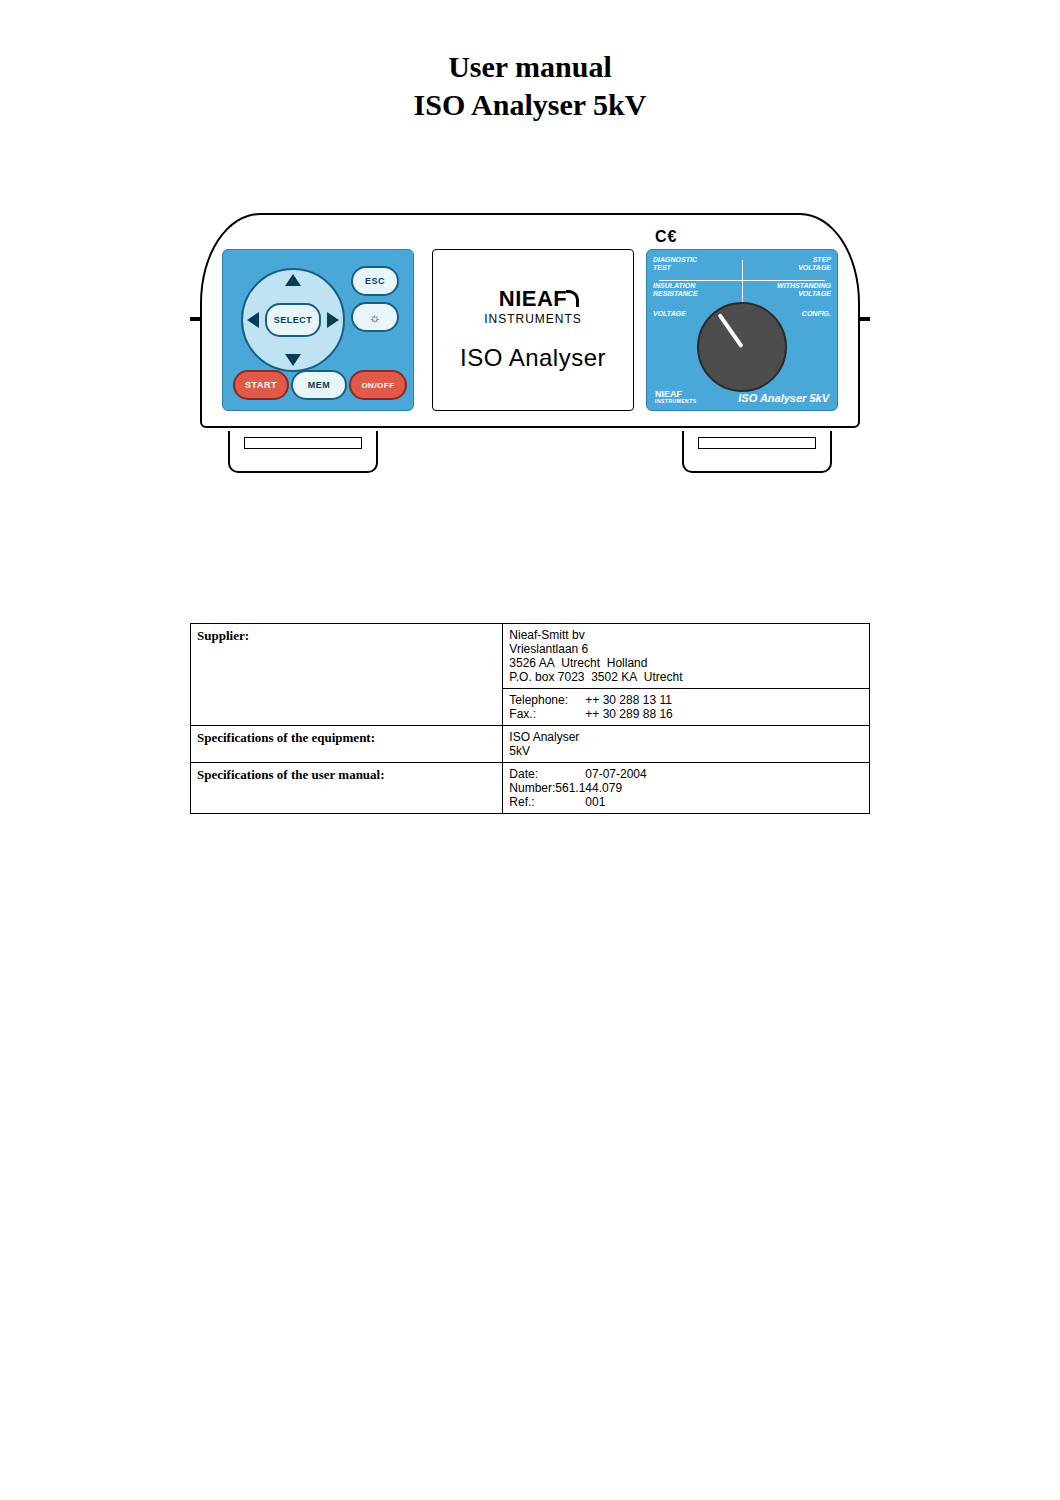User manual
ISO Analyser 5kV
SELECT
ESC
☼
START
MEM
ON/OFF
NIEAF
INSTRUMENTS
ISO Analyser
C€
DIAGNOSTIC
TEST
STEP
VOLTAGE
INSULATION
RESISTANCE
WITHSTANDING
VOLTAGE
VOLTAGE
CONFIG.
NIEAF
INSTRUMENTS
ISO Analyser 5kV
| Supplier: | Nieaf-Smitt bv Vrieslantlaan 6 3526 AA Utrecht Holland P.O. box 7023 3502 KA Utrecht |
| Telephone: ++ 30 288 13 11 Fax.: ++ 30 289 88 16 |
| Specifications of the equipment: | ISO Analyser 5kV |
| Specifications of the user manual: | Date: 07-07-2004 Number:561.144.079 Ref.: 001 |